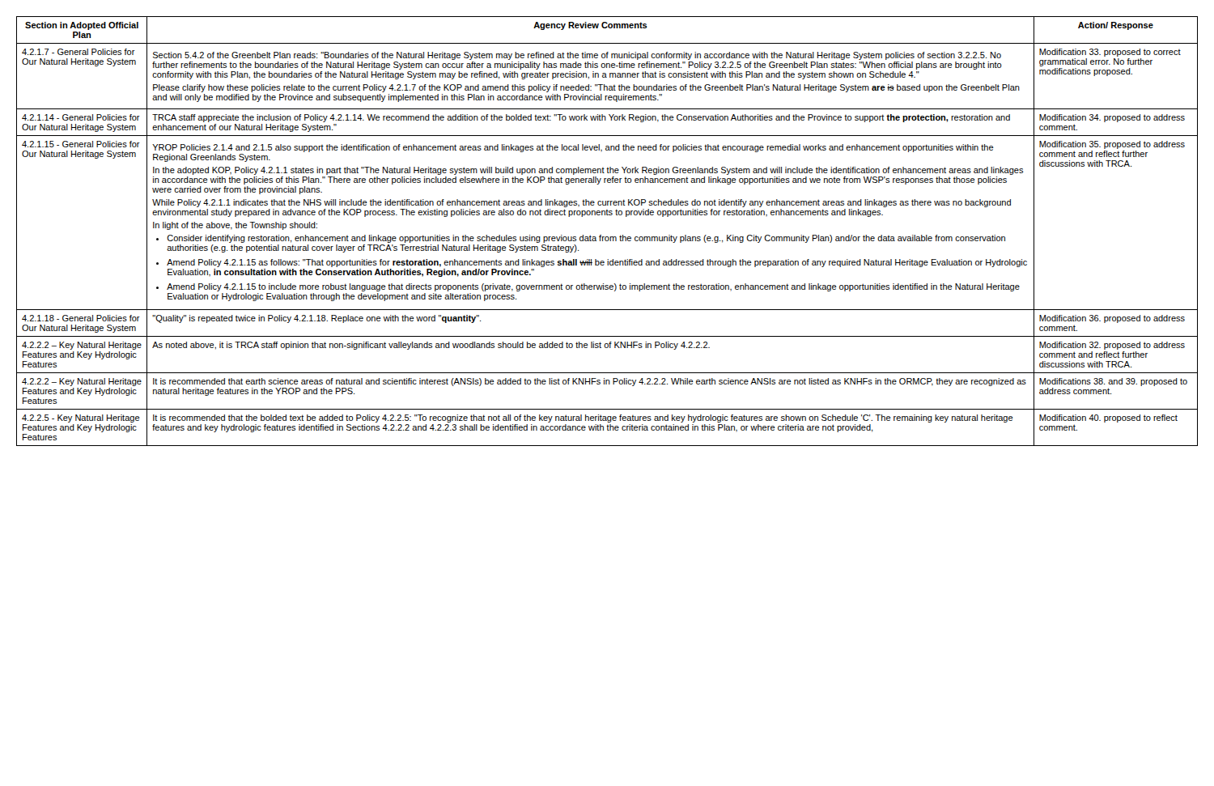| Section in Adopted Official Plan | Agency Review Comments | Action/ Response |
| --- | --- | --- |
| 4.2.1.7 - General Policies for Our Natural Heritage System | Section 5.4.2 of the Greenbelt Plan reads: "Boundaries of the Natural Heritage System may be refined at the time of municipal conformity in accordance with the Natural Heritage System policies of section 3.2.2.5. No further refinements to the boundaries of the Natural Heritage System can occur after a municipality has made this one-time refinement." Policy 3.2.2.5 of the Greenbelt Plan states: "When official plans are brought into conformity with this Plan, the boundaries of the Natural Heritage System may be refined, with greater precision, in a manner that is consistent with this Plan and the system shown on Schedule 4." Please clarify how these policies relate to the current Policy 4.2.1.7 of the KOP and amend this policy if needed: "That the boundaries of the Greenbelt Plan's Natural Heritage System are is based upon the Greenbelt Plan and will only be modified by the Province and subsequently implemented in this Plan in accordance with Provincial requirements." | Modification 33. proposed to correct grammatical error. No further modifications proposed. |
| 4.2.1.14 - General Policies for Our Natural Heritage System | TRCA staff appreciate the inclusion of Policy 4.2.1.14. We recommend the addition of the bolded text: "To work with York Region, the Conservation Authorities and the Province to support the protection, restoration and enhancement of our Natural Heritage System." | Modification 34. proposed to address comment. |
| 4.2.1.15 - General Policies for Our Natural Heritage System | YROP Policies 2.1.4 and 2.1.5 also support the identification of enhancement areas and linkages at the local level, and the need for policies that encourage remedial works and enhancement opportunities within the Regional Greenlands System. In the adopted KOP, Policy 4.2.1.1 states in part that "The Natural Heritage system will build upon and complement the York Region Greenlands System and will include the identification of enhancement areas and linkages in accordance with the policies of this Plan." There are other policies included elsewhere in the KOP that generally refer to enhancement and linkage opportunities and we note from WSP's responses that those policies were carried over from the provincial plans. While Policy 4.2.1.1 indicates that the NHS will include the identification of enhancement areas and linkages, the current KOP schedules do not identify any enhancement areas and linkages as there was no background environmental study prepared in advance of the KOP process. The existing policies are also do not direct proponents to provide opportunities for restoration, enhancements and linkages. In light of the above, the Township should: Consider identifying restoration, enhancement and linkage opportunities in the schedules using previous data from the community plans (e.g., King City Community Plan) and/or the data available from conservation authorities (e.g. the potential natural cover layer of TRCA's Terrestrial Natural Heritage System Strategy). Amend Policy 4.2.1.15 as follows: "That opportunities for restoration, enhancements and linkages shall will be identified and addressed through the preparation of any required Natural Heritage Evaluation or Hydrologic Evaluation, in consultation with the Conservation Authorities, Region, and/or Province. " Amend Policy 4.2.1.15 to include more robust language that directs proponents (private, government or otherwise) to implement the restoration, enhancement and linkage opportunities identified in the Natural Heritage Evaluation or Hydrologic Evaluation through the development and site alteration process. | Modification 35. proposed to address comment and reflect further discussions with TRCA. |
| 4.2.1.18 - General Policies for Our Natural Heritage System | "Quality" is repeated twice in Policy 4.2.1.18. Replace one with the word " quantity ". | Modification 36. proposed to address comment. |
| 4.2.2.2 – Key Natural Heritage Features and Key Hydrologic Features | As noted above, it is TRCA staff opinion that non-significant valleylands and woodlands should be added to the list of KNHFs in Policy 4.2.2.2. | Modification 32. proposed to address comment and reflect further discussions with TRCA. |
| 4.2.2.2 – Key Natural Heritage Features and Key Hydrologic Features | It is recommended that earth science areas of natural and scientific interest (ANSIs) be added to the list of KNHFs in Policy 4.2.2.2. While earth science ANSIs are not listed as KNHFs in the ORMCP, they are recognized as natural heritage features in the YROP and the PPS. | Modifications 38. and 39. proposed to address comment. |
| 4.2.2.5 - Key Natural Heritage Features and Key Hydrologic Features | It is recommended that the bolded text be added to Policy 4.2.2.5: "To recognize that not all of the key natural heritage features and key hydrologic features are shown on Schedule 'C'. The remaining key natural heritage features and key hydrologic features identified in Sections 4.2.2.2 and 4.2.2.3 shall be identified in accordance with the criteria contained in this Plan, or where criteria are not provided, | Modification 40. proposed to reflect comment. |